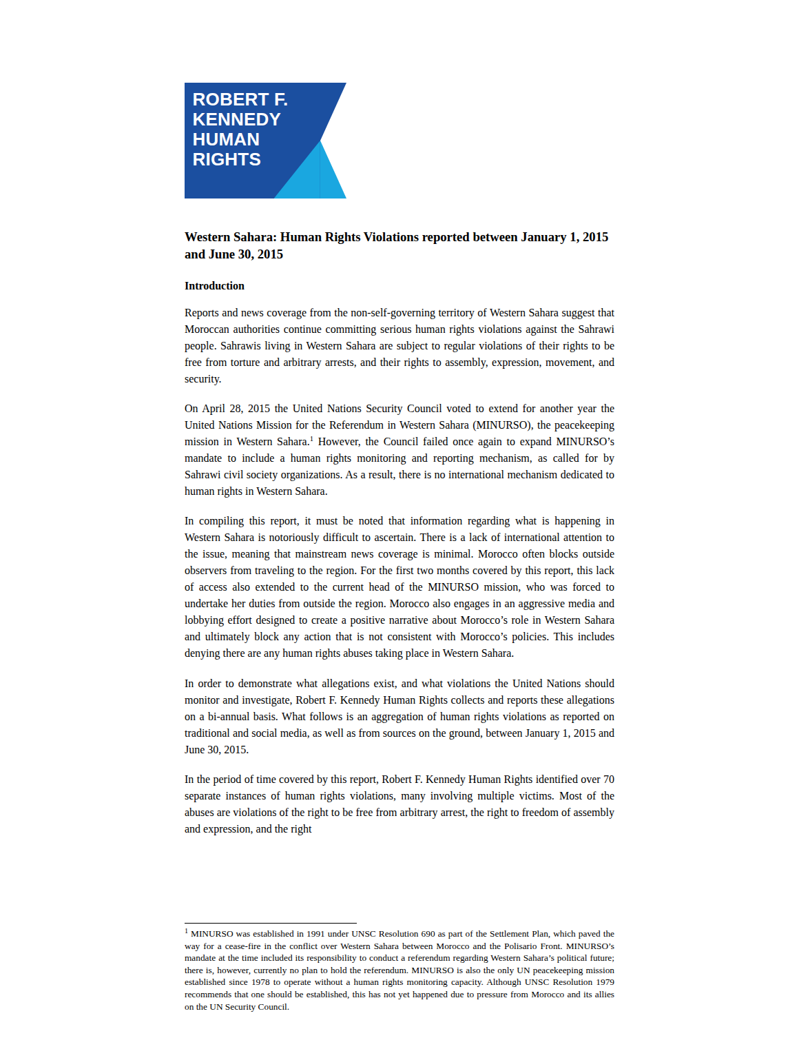ROBERT F.
KENNEDY
HUMAN
RIGHTS
Western Sahara: Human Rights Violations reported between January 1, 2015 and June 30, 2015
Introduction
Reports and news coverage from the non-self-governing territory of Western Sahara suggest that Moroccan authorities continue committing serious human rights violations against the Sahrawi people. Sahrawis living in Western Sahara are subject to regular violations of their rights to be free from torture and arbitrary arrests, and their rights to assembly, expression, movement, and security.
On April 28, 2015 the United Nations Security Council voted to extend for another year the United Nations Mission for the Referendum in Western Sahara (MINURSO), the peacekeeping mission in Western Sahara.1 However, the Council failed once again to expand MINURSO’s mandate to include a human rights monitoring and reporting mechanism, as called for by Sahrawi civil society organizations. As a result, there is no international mechanism dedicated to human rights in Western Sahara.
In compiling this report, it must be noted that information regarding what is happening in Western Sahara is notoriously difficult to ascertain. There is a lack of international attention to the issue, meaning that mainstream news coverage is minimal. Morocco often blocks outside observers from traveling to the region. For the first two months covered by this report, this lack of access also extended to the current head of the MINURSO mission, who was forced to undertake her duties from outside the region. Morocco also engages in an aggressive media and lobbying effort designed to create a positive narrative about Morocco’s role in Western Sahara and ultimately block any action that is not consistent with Morocco’s policies. This includes denying there are any human rights abuses taking place in Western Sahara.
In order to demonstrate what allegations exist, and what violations the United Nations should monitor and investigate, Robert F. Kennedy Human Rights collects and reports these allegations on a bi-annual basis. What follows is an aggregation of human rights violations as reported on traditional and social media, as well as from sources on the ground, between January 1, 2015 and June 30, 2015.
In the period of time covered by this report, Robert F. Kennedy Human Rights identified over 70 separate instances of human rights violations, many involving multiple victims. Most of the abuses are violations of the right to be free from arbitrary arrest, the right to freedom of assembly and expression, and the right
1 MINURSO was established in 1991 under UNSC Resolution 690 as part of the Settlement Plan, which paved the way for a cease-fire in the conflict over Western Sahara between Morocco and the Polisario Front. MINURSO’s mandate at the time included its responsibility to conduct a referendum regarding Western Sahara’s political future; there is, however, currently no plan to hold the referendum. MINURSO is also the only UN peacekeeping mission established since 1978 to operate without a human rights monitoring capacity. Although UNSC Resolution 1979 recommends that one should be established, this has not yet happened due to pressure from Morocco and its allies on the UN Security Council.